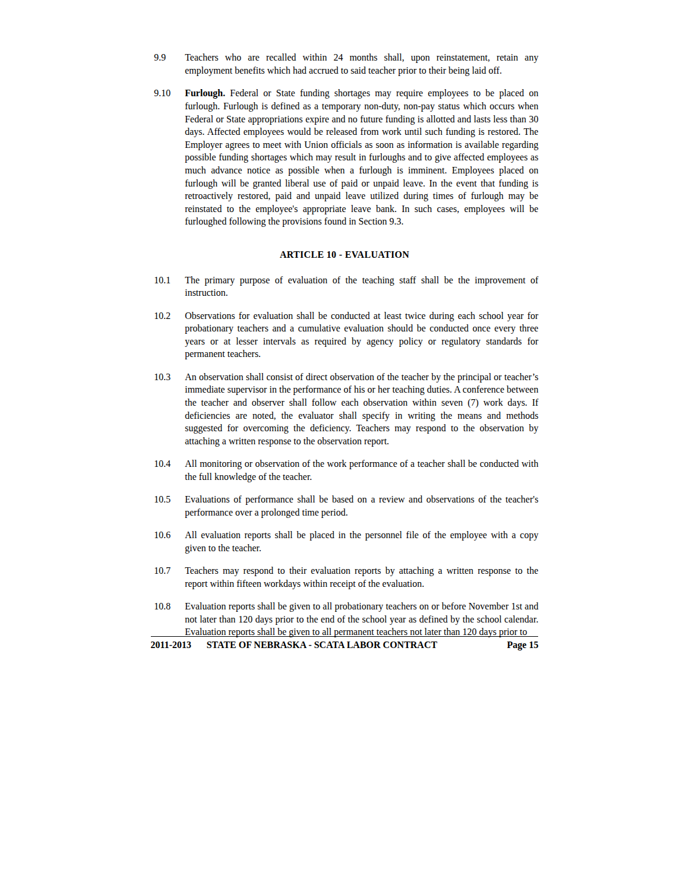9.9
Teachers who are recalled within 24 months shall, upon reinstatement, retain any employment benefits which had accrued to said teacher prior to their being laid off.
9.10
Furlough. Federal or State funding shortages may require employees to be placed on furlough. Furlough is defined as a temporary non-duty, non-pay status which occurs when Federal or State appropriations expire and no future funding is allotted and lasts less than 30 days. Affected employees would be released from work until such funding is restored. The Employer agrees to meet with Union officials as soon as information is available regarding possible funding shortages which may result in furloughs and to give affected employees as much advance notice as possible when a furlough is imminent. Employees placed on furlough will be granted liberal use of paid or unpaid leave. In the event that funding is retroactively restored, paid and unpaid leave utilized during times of furlough may be reinstated to the employee's appropriate leave bank. In such cases, employees will be furloughed following the provisions found in Section 9.3.
ARTICLE 10 - EVALUATION
10.1
The primary purpose of evaluation of the teaching staff shall be the improvement of instruction.
10.2
Observations for evaluation shall be conducted at least twice during each school year for probationary teachers and a cumulative evaluation should be conducted once every three years or at lesser intervals as required by agency policy or regulatory standards for permanent teachers.
10.3
An observation shall consist of direct observation of the teacher by the principal or teacher’s immediate supervisor in the performance of his or her teaching duties. A conference between the teacher and observer shall follow each observation within seven (7) work days. If deficiencies are noted, the evaluator shall specify in writing the means and methods suggested for overcoming the deficiency. Teachers may respond to the observation by attaching a written response to the observation report.
10.4
All monitoring or observation of the work performance of a teacher shall be conducted with the full knowledge of the teacher.
10.5
Evaluations of performance shall be based on a review and observations of the teacher's performance over a prolonged time period.
10.6
All evaluation reports shall be placed in the personnel file of the employee with a copy given to the teacher.
10.7
Teachers may respond to their evaluation reports by attaching a written response to the report within fifteen workdays within receipt of the evaluation.
10.8
Evaluation reports shall be given to all probationary teachers on or before November 1st and not later than 120 days prior to the end of the school year as defined by the school calendar. Evaluation reports shall be given to all permanent teachers not later than 120 days prior to
2011-2013 STATE OF NEBRASKA - SCATA LABOR CONTRACT
Page 15